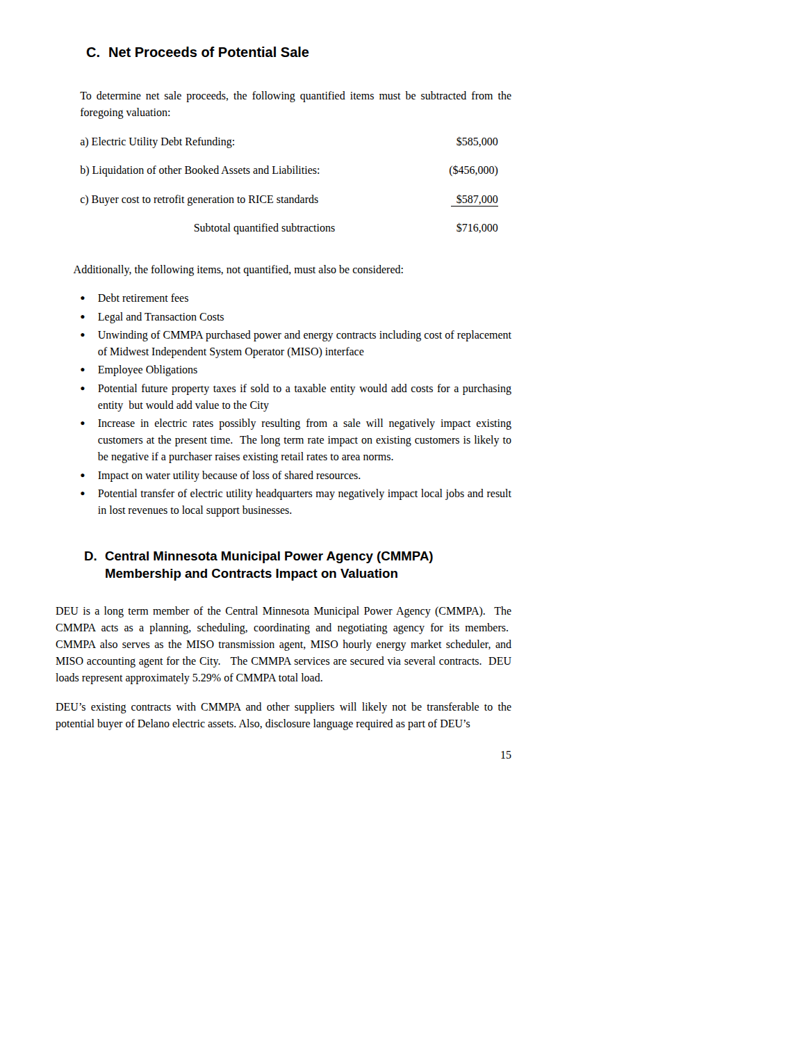C. Net Proceeds of Potential Sale
To determine net sale proceeds, the following quantified items must be subtracted from the foregoing valuation:
| a) Electric Utility Debt Refunding: | $585,000 |
| b) Liquidation of other Booked Assets and Liabilities: | ($456,000) |
| c) Buyer cost to retrofit generation to RICE standards | $587,000 |
| Subtotal quantified subtractions | $716,000 |
Additionally, the following items, not quantified, must also be considered:
Debt retirement fees
Legal and Transaction Costs
Unwinding of CMMPA purchased power and energy contracts including cost of replacement of Midwest Independent System Operator (MISO) interface
Employee Obligations
Potential future property taxes if sold to a taxable entity would add costs for a purchasing entity but would add value to the City
Increase in electric rates possibly resulting from a sale will negatively impact existing customers at the present time. The long term rate impact on existing customers is likely to be negative if a purchaser raises existing retail rates to area norms.
Impact on water utility because of loss of shared resources.
Potential transfer of electric utility headquarters may negatively impact local jobs and result in lost revenues to local support businesses.
D. Central Minnesota Municipal Power Agency (CMMPA)Membership and Contracts Impact on Valuation
DEU is a long term member of the Central Minnesota Municipal Power Agency (CMMPA). The CMMPA acts as a planning, scheduling, coordinating and negotiating agency for its members. CMMPA also serves as the MISO transmission agent, MISO hourly energy market scheduler, and MISO accounting agent for the City. The CMMPA services are secured via several contracts. DEU loads represent approximately 5.29% of CMMPA total load.
DEU’s existing contracts with CMMPA and other suppliers will likely not be transferable to the potential buyer of Delano electric assets. Also, disclosure language required as part of DEU’s
15